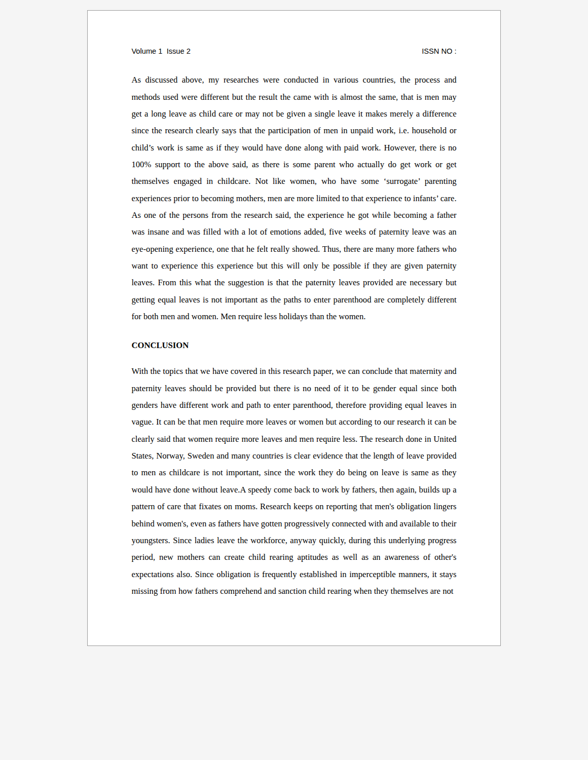Volume 1 Issue 2 ISSN NO :
As discussed above, my researches were conducted in various countries, the process and methods used were different but the result the came with is almost the same, that is men may get a long leave as child care or may not be given a single leave it makes merely a difference since the research clearly says that the participation of men in unpaid work, i.e. household or child’s work is same as if they would have done along with paid work. However, there is no 100% support to the above said, as there is some parent who actually do get work or get themselves engaged in childcare. Not like women, who have some ‘surrogate’ parenting experiences prior to becoming mothers, men are more limited to that experience to infants’ care. As one of the persons from the research said, the experience he got while becoming a father was insane and was filled with a lot of emotions added, five weeks of paternity leave was an eye-opening experience, one that he felt really showed. Thus, there are many more fathers who want to experience this experience but this will only be possible if they are given paternity leaves. From this what the suggestion is that the paternity leaves provided are necessary but getting equal leaves is not important as the paths to enter parenthood are completely different for both men and women. Men require less holidays than the women.
CONCLUSION
With the topics that we have covered in this research paper, we can conclude that maternity and paternity leaves should be provided but there is no need of it to be gender equal since both genders have different work and path to enter parenthood, therefore providing equal leaves in vague. It can be that men require more leaves or women but according to our research it can be clearly said that women require more leaves and men require less. The research done in United States, Norway, Sweden and many countries is clear evidence that the length of leave provided to men as childcare is not important, since the work they do being on leave is same as they would have done without leave.A speedy come back to work by fathers, then again, builds up a pattern of care that fixates on moms. Research keeps on reporting that men's obligation lingers behind women's, even as fathers have gotten progressively connected with and available to their youngsters. Since ladies leave the workforce, anyway quickly, during this underlying progress period, new mothers can create child rearing aptitudes as well as an awareness of other's expectations also. Since obligation is frequently established in imperceptible manners, it stays missing from how fathers comprehend and sanction child rearing when they themselves are not